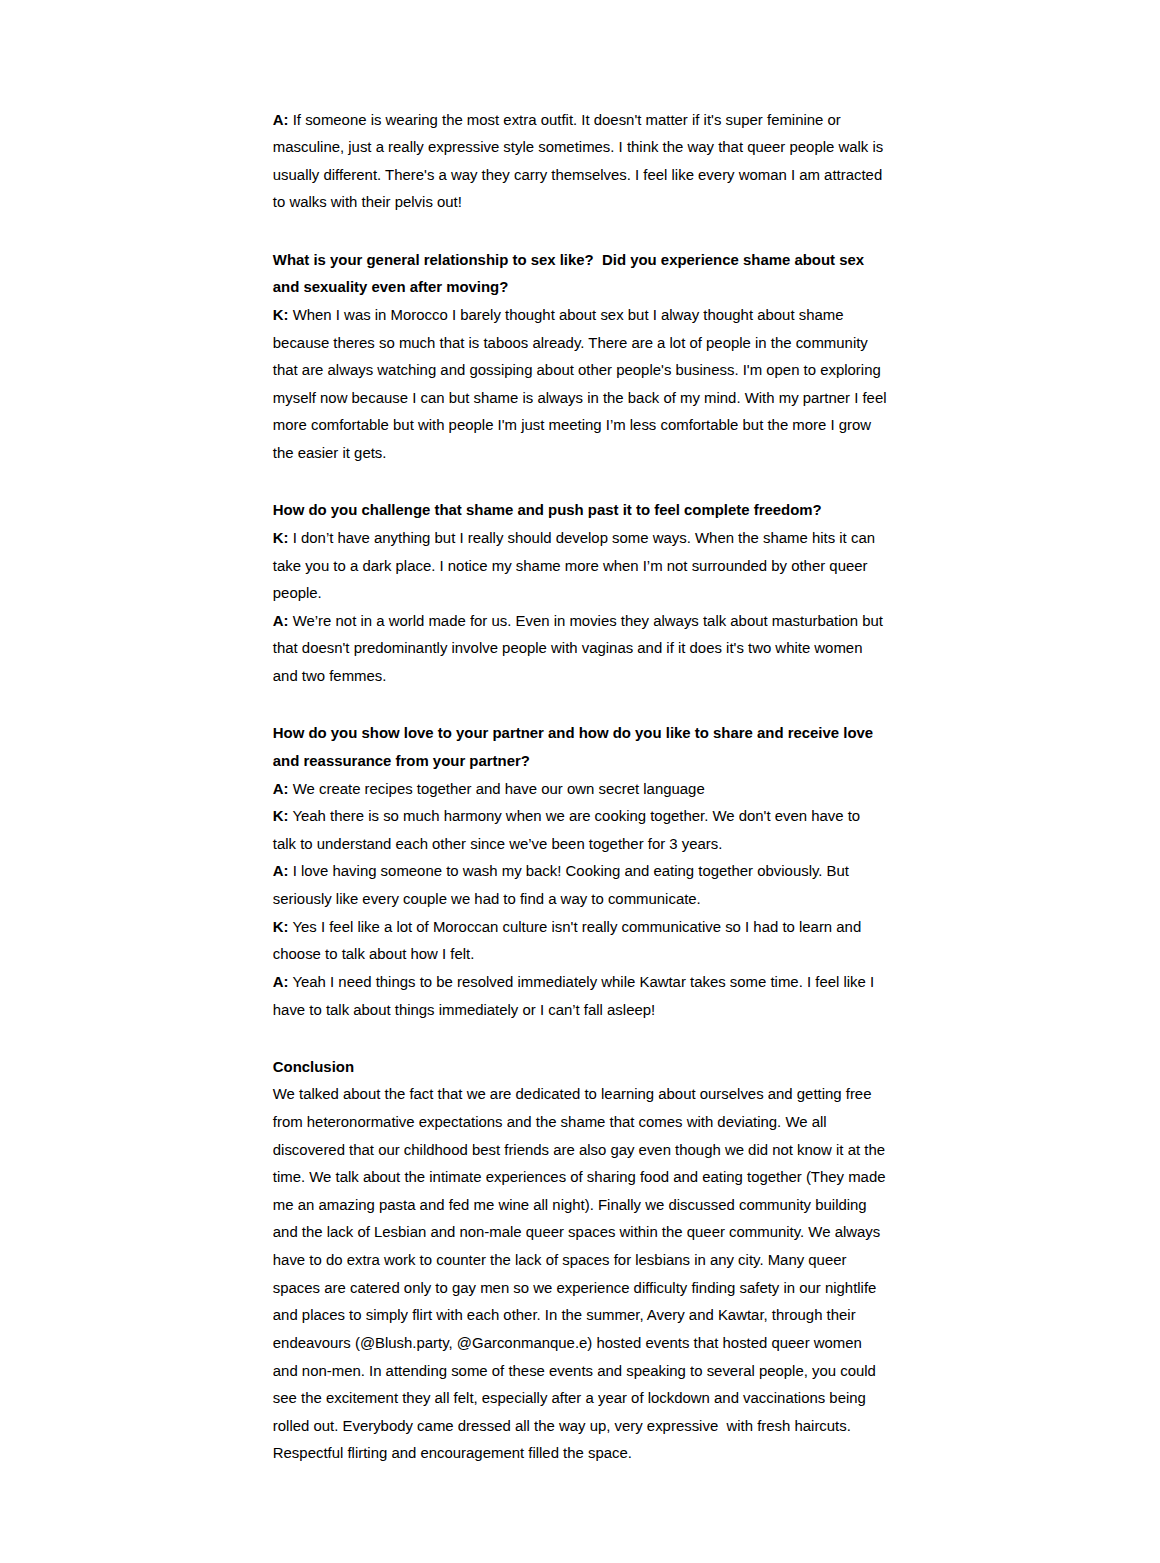A: If someone is wearing the most extra outfit. It doesn't matter if it's super feminine or masculine, just a really expressive style sometimes. I think the way that queer people walk is usually different. There's a way they carry themselves. I feel like every woman I am attracted to walks with their pelvis out!
What is your general relationship to sex like? Did you experience shame about sex and sexuality even after moving?
K: When I was in Morocco I barely thought about sex but I alway thought about shame because theres so much that is taboos already. There are a lot of people in the community that are always watching and gossiping about other people's business. I'm open to exploring myself now because I can but shame is always in the back of my mind. With my partner I feel more comfortable but with people I'm just meeting I’m less comfortable but the more I grow the easier it gets.
How do you challenge that shame and push past it to feel complete freedom?
K: I don’t have anything but I really should develop some ways. When the shame hits it can take you to a dark place. I notice my shame more when I’m not surrounded by other queer people.
A: We’re not in a world made for us. Even in movies they always talk about masturbation but that doesn't predominantly involve people with vaginas and if it does it's two white women and two femmes.
How do you show love to your partner and how do you like to share and receive love and reassurance from your partner?
A: We create recipes together and have our own secret language
K: Yeah there is so much harmony when we are cooking together. We don't even have to talk to understand each other since we’ve been together for 3 years.
A: I love having someone to wash my back! Cooking and eating together obviously. But seriously like every couple we had to find a way to communicate.
K: Yes I feel like a lot of Moroccan culture isn't really communicative so I had to learn and choose to talk about how I felt.
A: Yeah I need things to be resolved immediately while Kawtar takes some time. I feel like I have to talk about things immediately or I can’t fall asleep!
Conclusion
We talked about the fact that we are dedicated to learning about ourselves and getting free from heteronormative expectations and the shame that comes with deviating. We all discovered that our childhood best friends are also gay even though we did not know it at the time. We talk about the intimate experiences of sharing food and eating together (They made me an amazing pasta and fed me wine all night). Finally we discussed community building and the lack of Lesbian and non-male queer spaces within the queer community. We always have to do extra work to counter the lack of spaces for lesbians in any city. Many queer spaces are catered only to gay men so we experience difficulty finding safety in our nightlife and places to simply flirt with each other. In the summer, Avery and Kawtar, through their endeavours (@Blush.party, @Garconmanque.e) hosted events that hosted queer women and non-men. In attending some of these events and speaking to several people, you could see the excitement they all felt, especially after a year of lockdown and vaccinations being rolled out. Everybody came dressed all the way up, very expressive with fresh haircuts. Respectful flirting and encouragement filled the space.